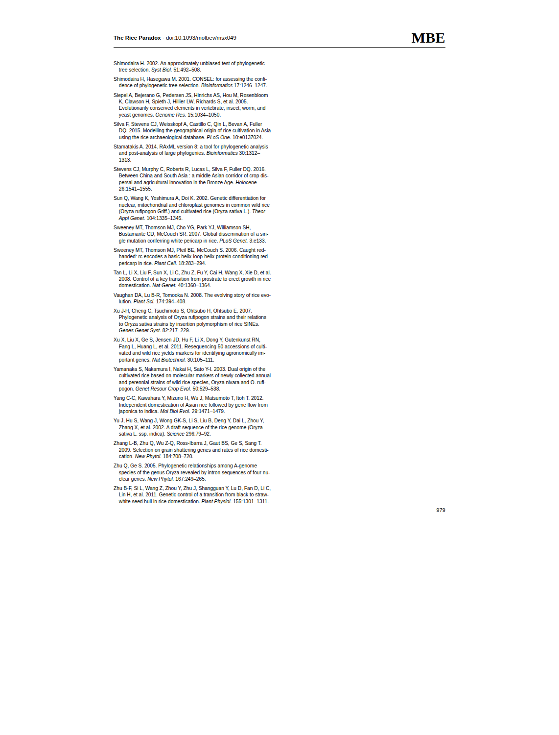The Rice Paradox · doi:10.1093/molbev/msx049
MBE
Shimodaira H. 2002. An approximately unbiased test of phylogenetic tree selection. Syst Biol. 51:492–508.
Shimodaira H, Hasegawa M. 2001. CONSEL: for assessing the confidence of phylogenetic tree selection. Bioinformatics 17:1246–1247.
Siepel A, Bejerano G, Pedersen JS, Hinrichs AS, Hou M, Rosenbloom K, Clawson H, Spieth J, Hillier LW, Richards S, et al. 2005. Evolutionarily conserved elements in vertebrate, insect, worm, and yeast genomes. Genome Res. 15:1034–1050.
Silva F, Stevens CJ, Weisskopf A, Castillo C, Qin L, Bevan A, Fuller DQ. 2015. Modelling the geographical origin of rice cultivation in Asia using the rice archaeological database. PLoS One. 10:e0137024.
Stamatakis A. 2014. RAxML version 8: a tool for phylogenetic analysis and post-analysis of large phylogenies. Bioinformatics 30:1312–1313.
Stevens CJ, Murphy C, Roberts R, Lucas L, Silva F, Fuller DQ. 2016. Between China and South Asia : a middle Asian corridor of crop dispersal and agricultural innovation in the Bronze Age. Holocene 26:1541–1555.
Sun Q, Wang K, Yoshimura A, Doi K. 2002. Genetic differentiation for nuclear, mitochondrial and chloroplast genomes in common wild rice (Oryza rufipogon Griff.) and cultivated rice (Oryza sativa L.). Theor Appl Genet. 104:1335–1345.
Sweeney MT, Thomson MJ, Cho YG, Park YJ, Williamson SH, Bustamante CD, McCouch SR. 2007. Global dissemination of a single mutation conferring white pericarp in rice. PLoS Genet. 3:e133.
Sweeney MT, Thomson MJ, Pfeil BE, McCouch S. 2006. Caught red-handed: rc encodes a basic helix-loop-helix protein conditioning red pericarp in rice. Plant Cell. 18:283–294.
Tan L, Li X, Liu F, Sun X, Li C, Zhu Z, Fu Y, Cai H, Wang X, Xie D, et al. 2008. Control of a key transition from prostrate to erect growth in rice domestication. Nat Genet. 40:1360–1364.
Vaughan DA, Lu B-R, Tomooka N. 2008. The evolving story of rice evolution. Plant Sci. 174:394–408.
Xu J-H, Cheng C, Tsuchimoto S, Ohtsubo H, Ohtsubo E. 2007. Phylogenetic analysis of Oryza rufipogon strains and their relations to Oryza sativa strains by insertion polymorphism of rice SINEs. Genes Genet Syst. 82:217–229.
Xu X, Liu X, Ge S, Jensen JD, Hu F, Li X, Dong Y, Gutenkunst RN, Fang L, Huang L, et al. 2011. Resequencing 50 accessions of cultivated and wild rice yields markers for identifying agronomically important genes. Nat Biotechnol. 30:105–111.
Yamanaka S, Nakamura I, Nakai H, Sato Y-I. 2003. Dual origin of the cultivated rice based on molecular markers of newly collected annual and perennial strains of wild rice species, Oryza nivara and O. rufipogon. Genet Resour Crop Evol. 50:529–538.
Yang C-C, Kawahara Y, Mizuno H, Wu J, Matsumoto T, Itoh T. 2012. Independent domestication of Asian rice followed by gene flow from japonica to indica. Mol Biol Evol. 29:1471–1479.
Yu J, Hu S, Wang J, Wong GK-S, Li S, Liu B, Deng Y, Dai L, Zhou Y, Zhang X, et al. 2002. A draft sequence of the rice genome (Oryza sativa L. ssp. indica). Science 296:79–92.
Zhang L-B, Zhu Q, Wu Z-Q, Ross-Ibarra J, Gaut BS, Ge S, Sang T. 2009. Selection on grain shattering genes and rates of rice domestication. New Phytol. 184:708–720.
Zhu Q, Ge S. 2005. Phylogenetic relationships among A-genome species of the genus Oryza revealed by intron sequences of four nuclear genes. New Phytol. 167:249–265.
Zhu B-F, Si L, Wang Z, Zhou Y, Zhu J, Shangguan Y, Lu D, Fan D, Li C, Lin H, et al. 2011. Genetic control of a transition from black to straw-white seed hull in rice domestication. Plant Physiol. 155:1301–1311.
979